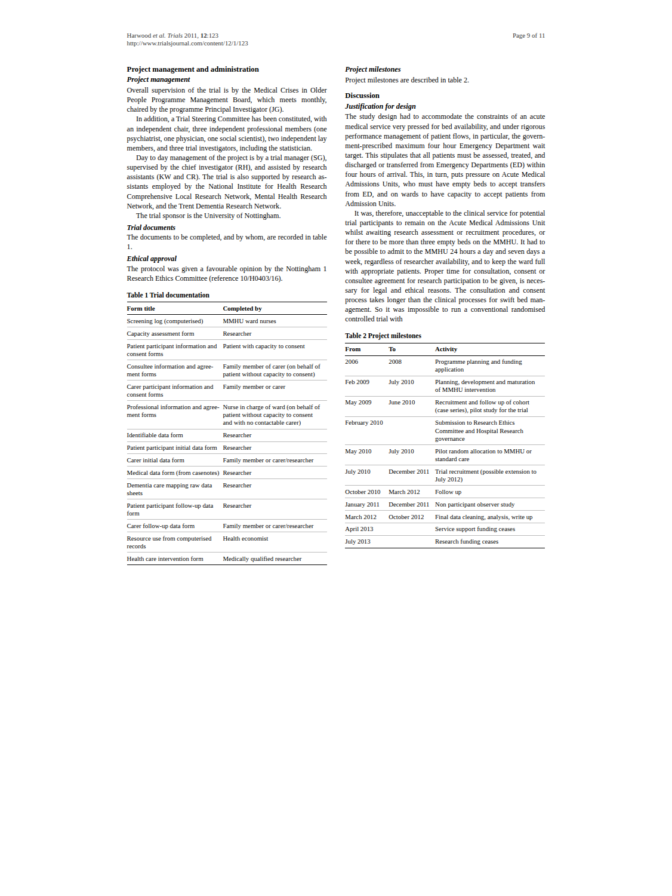Harwood et al. Trials 2011, 12:123
http://www.trialsjournal.com/content/12/1/123
Page 9 of 11
Project management and administration
Project management
Overall supervision of the trial is by the Medical Crises in Older People Programme Management Board, which meets monthly, chaired by the programme Principal Investigator (JG).
In addition, a Trial Steering Committee has been constituted, with an independent chair, three independent professional members (one psychiatrist, one physician, one social scientist), two independent lay members, and three trial investigators, including the statistician.
Day to day management of the project is by a trial manager (SG), supervised by the chief investigator (RH), and assisted by research assistants (KW and CR). The trial is also supported by research assistants employed by the National Institute for Health Research Comprehensive Local Research Network, Mental Health Research Network, and the Trent Dementia Research Network.
The trial sponsor is the University of Nottingham.
Trial documents
The documents to be completed, and by whom, are recorded in table 1.
Ethical approval
The protocol was given a favourable opinion by the Nottingham 1 Research Ethics Committee (reference 10/H0403/16).
Table 1 Trial documentation
| Form title | Completed by |
| --- | --- |
| Screening log (computerised) | MMHU ward nurses |
| Capacity assessment form | Researcher |
| Patient participant information and consent forms | Patient with capacity to consent |
| Consultee information and agreement forms | Family member of carer (on behalf of patient without capacity to consent) |
| Carer participant information and consent forms | Family member or carer |
| Professional information and agreement forms | Nurse in charge of ward (on behalf of patient without capacity to consent and with no contactable carer) |
| Identifiable data form | Researcher |
| Patient participant initial data form | Researcher |
| Carer initial data form | Family member or carer/researcher |
| Medical data form (from casenotes) | Researcher |
| Dementia care mapping raw data sheets | Researcher |
| Patient participant follow-up data form | Researcher |
| Carer follow-up data form | Family member or carer/researcher |
| Resource use from computerised records | Health economist |
| Health care intervention form | Medically qualified researcher |
Project milestones
Project milestones are described in table 2.
Discussion
Justification for design
The study design had to accommodate the constraints of an acute medical service very pressed for bed availability, and under rigorous performance management of patient flows, in particular, the government-prescribed maximum four hour Emergency Department wait target. This stipulates that all patients must be assessed, treated, and discharged or transferred from Emergency Departments (ED) within four hours of arrival. This, in turn, puts pressure on Acute Medical Admissions Units, who must have empty beds to accept transfers from ED, and on wards to have capacity to accept patients from Admission Units.
It was, therefore, unacceptable to the clinical service for potential trial participants to remain on the Acute Medical Admissions Unit whilst awaiting research assessment or recruitment procedures, or for there to be more than three empty beds on the MMHU. It had to be possible to admit to the MMHU 24 hours a day and seven days a week, regardless of researcher availability, and to keep the ward full with appropriate patients. Proper time for consultation, consent or consultee agreement for research participation to be given, is necessary for legal and ethical reasons. The consultation and consent process takes longer than the clinical processes for swift bed management. So it was impossible to run a conventional randomised controlled trial with
Table 2 Project milestones
| From | To | Activity |
| --- | --- | --- |
| 2006 | 2008 | Programme planning and funding application |
| Feb 2009 | July 2010 | Planning, development and maturation of MMHU intervention |
| May 2009 | June 2010 | Recruitment and follow up of cohort (case series), pilot study for the trial |
| February 2010 | | Submission to Research Ethics Committee and Hospital Research governance |
| May 2010 | July 2010 | Pilot random allocation to MMHU or standard care |
| July 2010 | December 2011 | Trial recruitment (possible extension to July 2012) |
| October 2010 | March 2012 | Follow up |
| January 2011 | December 2011 | Non participant observer study |
| March 2012 | October 2012 | Final data cleaning, analysis, write up |
| April 2013 | | Service support funding ceases |
| July 2013 | | Research funding ceases |